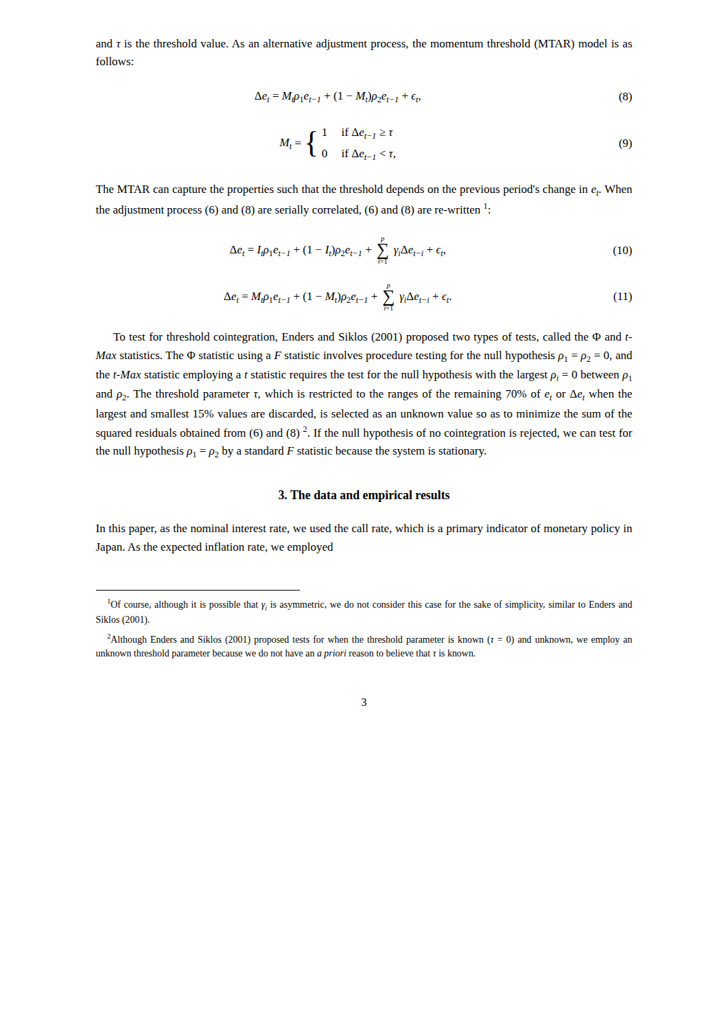and τ is the threshold value. As an alternative adjustment process, the momentum threshold (MTAR) model is as follows:
Δet = Mtρ1et−1 + (1 − Mt)ρ2et−1 + ϵt, (8)
Mt = { 1 if Δet−1 ≥ τ 0 if Δet−1 < τ, (9)
The MTAR can capture the properties such that the threshold depends on the previous period's change in et. When the adjustment process (6) and (8) are serially correlated, (6) and (8) are re-written 1:
Δet = Itρ1et−1 + (1 − It)ρ2et−1 + p∑i=1 γi Δet−i + ϵt, (10)
Δet = Mtρ1et−1 + (1 − Mt)ρ2et−1 + p∑i=1 γi Δet−i + ϵt. (11)
To test for threshold cointegration, Enders and Siklos (2001) proposed two types of tests, called the Φ and t-Max statistics. The Φ statistic using a F statistic involves procedure testing for the null hypothesis ρ1 = ρ2 = 0, and the t-Max statistic employing a t statistic requires the test for the null hypothesis with the largest ρi = 0 between ρ1 and ρ2. The threshold parameter τ, which is restricted to the ranges of the remaining 70% of et or Δet when the largest and smallest 15% values are discarded, is selected as an unknown value so as to minimize the sum of the squared residuals obtained from (6) and (8) 2. If the null hypothesis of no cointegration is rejected, we can test for the null hypothesis ρ1 = ρ2 by a standard F statistic because the system is stationary.
3. The data and empirical results
In this paper, as the nominal interest rate, we used the call rate, which is a primary indicator of monetary policy in Japan. As the expected inflation rate, we employed
1Of course, although it is possible that γi is asymmetric, we do not consider this case for the sake of simplicity, similar to Enders and Siklos (2001).
2Although Enders and Siklos (2001) proposed tests for when the threshold parameter is known (τ = 0) and unknown, we employ an unknown threshold parameter because we do not have an a priori reason to believe that τ is known.
3